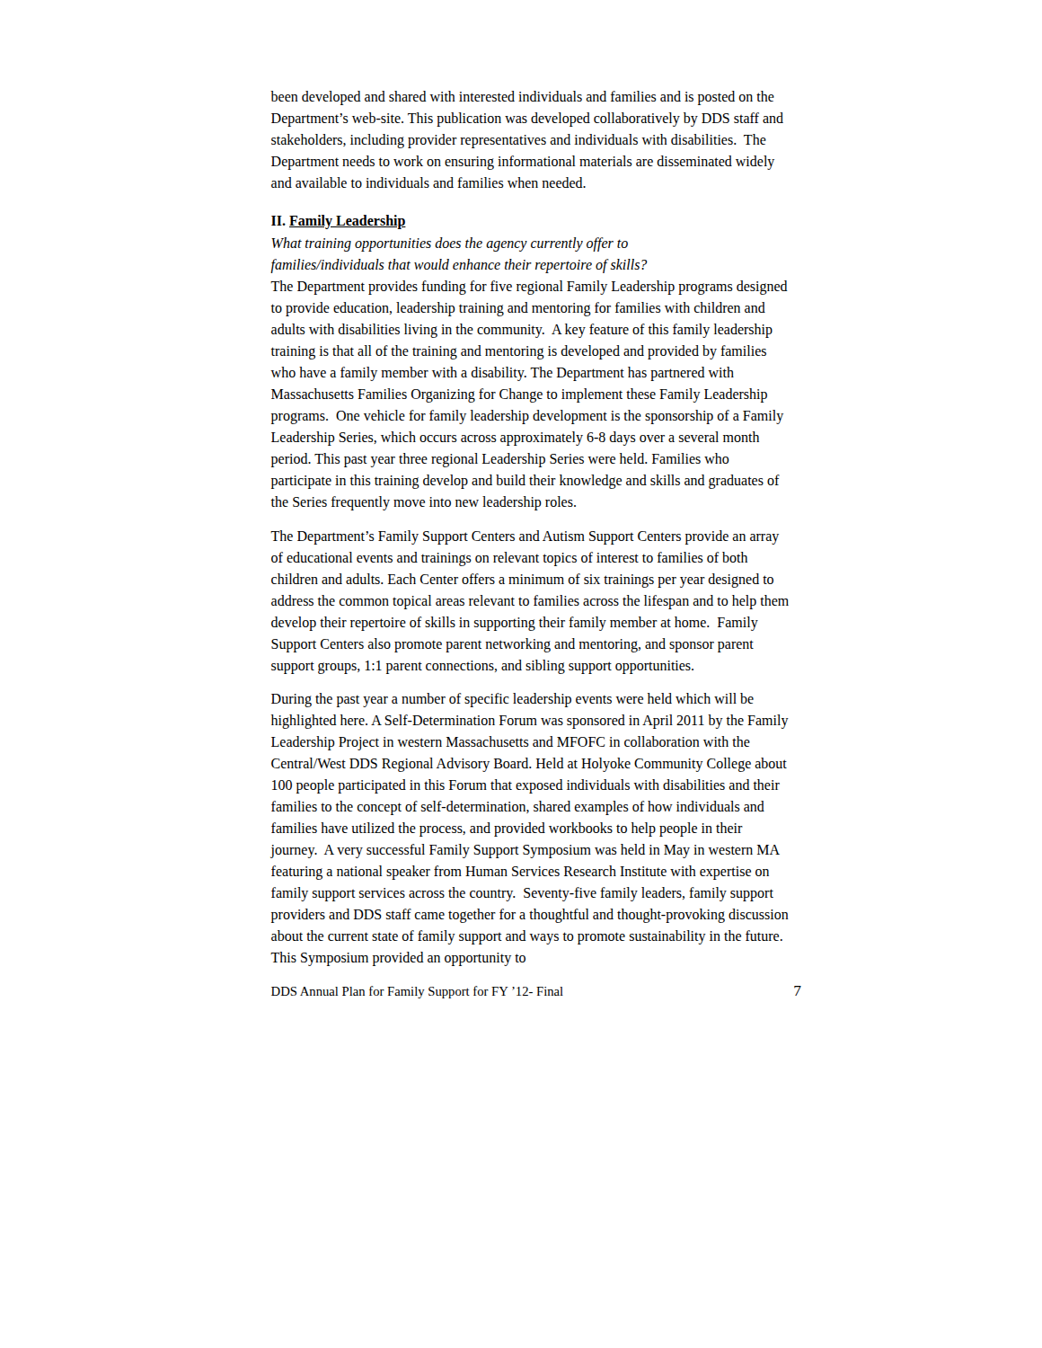been developed and shared with interested individuals and families and is posted on the Department’s web-site. This publication was developed collaboratively by DDS staff and stakeholders, including provider representatives and individuals with disabilities. The Department needs to work on ensuring informational materials are disseminated widely and available to individuals and families when needed.
II. Family Leadership
What training opportunities does the agency currently offer to
families/individuals that would enhance their repertoire of skills?
The Department provides funding for five regional Family Leadership programs designed to provide education, leadership training and mentoring for families with children and adults with disabilities living in the community. A key feature of this family leadership training is that all of the training and mentoring is developed and provided by families who have a family member with a disability. The Department has partnered with Massachusetts Families Organizing for Change to implement these Family Leadership programs. One vehicle for family leadership development is the sponsorship of a Family Leadership Series, which occurs across approximately 6-8 days over a several month period. This past year three regional Leadership Series were held. Families who participate in this training develop and build their knowledge and skills and graduates of the Series frequently move into new leadership roles.
The Department’s Family Support Centers and Autism Support Centers provide an array of educational events and trainings on relevant topics of interest to families of both children and adults. Each Center offers a minimum of six trainings per year designed to address the common topical areas relevant to families across the lifespan and to help them develop their repertoire of skills in supporting their family member at home. Family Support Centers also promote parent networking and mentoring, and sponsor parent support groups, 1:1 parent connections, and sibling support opportunities.
During the past year a number of specific leadership events were held which will be highlighted here. A Self-Determination Forum was sponsored in April 2011 by the Family Leadership Project in western Massachusetts and MFOFC in collaboration with the Central/West DDS Regional Advisory Board. Held at Holyoke Community College about 100 people participated in this Forum that exposed individuals with disabilities and their families to the concept of self-determination, shared examples of how individuals and families have utilized the process, and provided workbooks to help people in their journey. A very successful Family Support Symposium was held in May in western MA featuring a national speaker from Human Services Research Institute with expertise on family support services across the country. Seventy-five family leaders, family support providers and DDS staff came together for a thoughtful and thought-provoking discussion about the current state of family support and ways to promote sustainability in the future. This Symposium provided an opportunity to
DDS Annual Plan for Family Support for FY ’12- Final 7